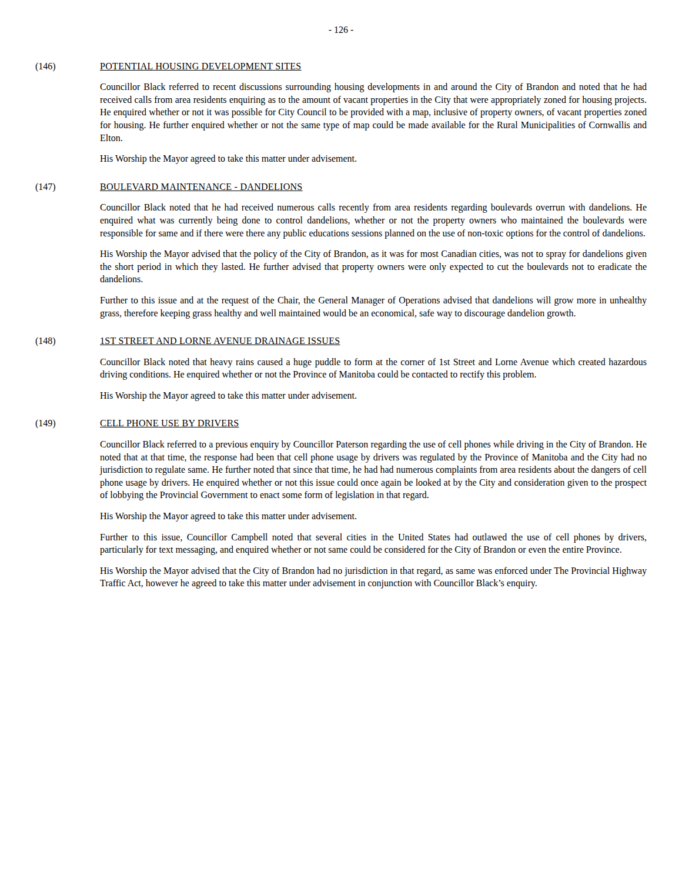- 126 -
(146)
Potential Housing Development Sites
Councillor Black referred to recent discussions surrounding housing developments in and around the City of Brandon and noted that he had received calls from area residents enquiring as to the amount of vacant properties in the City that were appropriately zoned for housing projects. He enquired whether or not it was possible for City Council to be provided with a map, inclusive of property owners, of vacant properties zoned for housing. He further enquired whether or not the same type of map could be made available for the Rural Municipalities of Cornwallis and Elton.
His Worship the Mayor agreed to take this matter under advisement.
(147)
Boulevard Maintenance - Dandelions
Councillor Black noted that he had received numerous calls recently from area residents regarding boulevards overrun with dandelions. He enquired what was currently being done to control dandelions, whether or not the property owners who maintained the boulevards were responsible for same and if there were there any public educations sessions planned on the use of non-toxic options for the control of dandelions.
His Worship the Mayor advised that the policy of the City of Brandon, as it was for most Canadian cities, was not to spray for dandelions given the short period in which they lasted. He further advised that property owners were only expected to cut the boulevards not to eradicate the dandelions.
Further to this issue and at the request of the Chair, the General Manager of Operations advised that dandelions will grow more in unhealthy grass, therefore keeping grass healthy and well maintained would be an economical, safe way to discourage dandelion growth.
(148)
1st Street and Lorne Avenue Drainage Issues
Councillor Black noted that heavy rains caused a huge puddle to form at the corner of 1st Street and Lorne Avenue which created hazardous driving conditions. He enquired whether or not the Province of Manitoba could be contacted to rectify this problem.
His Worship the Mayor agreed to take this matter under advisement.
(149)
Cell Phone Use by Drivers
Councillor Black referred to a previous enquiry by Councillor Paterson regarding the use of cell phones while driving in the City of Brandon. He noted that at that time, the response had been that cell phone usage by drivers was regulated by the Province of Manitoba and the City had no jurisdiction to regulate same. He further noted that since that time, he had had numerous complaints from area residents about the dangers of cell phone usage by drivers. He enquired whether or not this issue could once again be looked at by the City and consideration given to the prospect of lobbying the Provincial Government to enact some form of legislation in that regard.
His Worship the Mayor agreed to take this matter under advisement.
Further to this issue, Councillor Campbell noted that several cities in the United States had outlawed the use of cell phones by drivers, particularly for text messaging, and enquired whether or not same could be considered for the City of Brandon or even the entire Province.
His Worship the Mayor advised that the City of Brandon had no jurisdiction in that regard, as same was enforced under The Provincial Highway Traffic Act, however he agreed to take this matter under advisement in conjunction with Councillor Black’s enquiry.